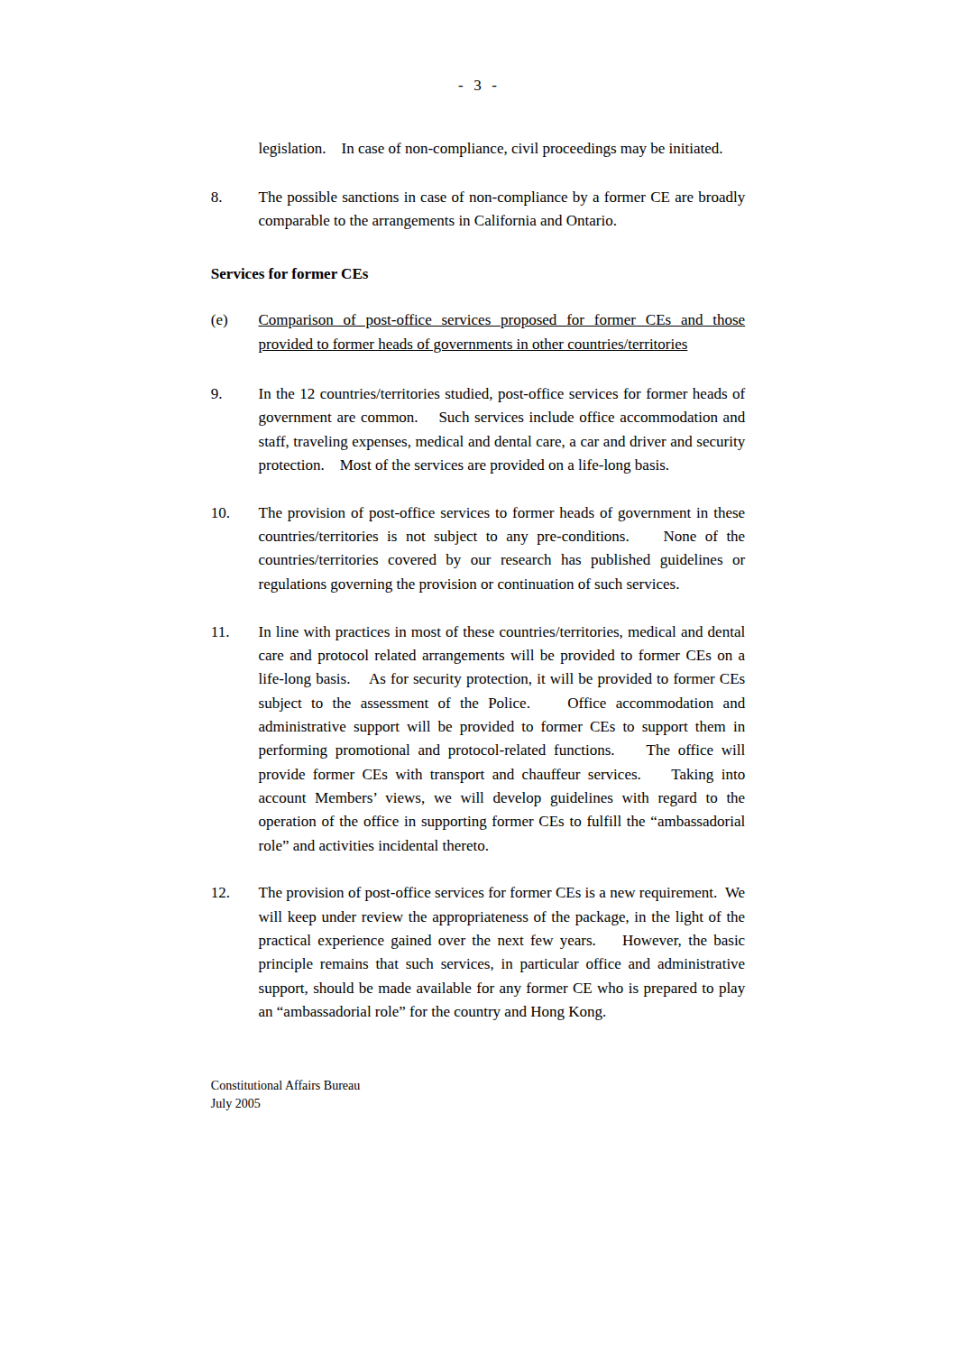- 3 -
legislation. In case of non-compliance, civil proceedings may be initiated.
8. The possible sanctions in case of non-compliance by a former CE are broadly comparable to the arrangements in California and Ontario.
Services for former CEs
(e) Comparison of post-office services proposed for former CEs and those provided to former heads of governments in other countries/territories
9. In the 12 countries/territories studied, post-office services for former heads of government are common. Such services include office accommodation and staff, traveling expenses, medical and dental care, a car and driver and security protection. Most of the services are provided on a life-long basis.
10. The provision of post-office services to former heads of government in these countries/territories is not subject to any pre-conditions. None of the countries/territories covered by our research has published guidelines or regulations governing the provision or continuation of such services.
11. In line with practices in most of these countries/territories, medical and dental care and protocol related arrangements will be provided to former CEs on a life-long basis. As for security protection, it will be provided to former CEs subject to the assessment of the Police. Office accommodation and administrative support will be provided to former CEs to support them in performing promotional and protocol-related functions. The office will provide former CEs with transport and chauffeur services. Taking into account Members’ views, we will develop guidelines with regard to the operation of the office in supporting former CEs to fulfill the “ambassadorial role” and activities incidental thereto.
12. The provision of post-office services for former CEs is a new requirement. We will keep under review the appropriateness of the package, in the light of the practical experience gained over the next few years. However, the basic principle remains that such services, in particular office and administrative support, should be made available for any former CE who is prepared to play an “ambassadorial role” for the country and Hong Kong.
Constitutional Affairs Bureau
July 2005